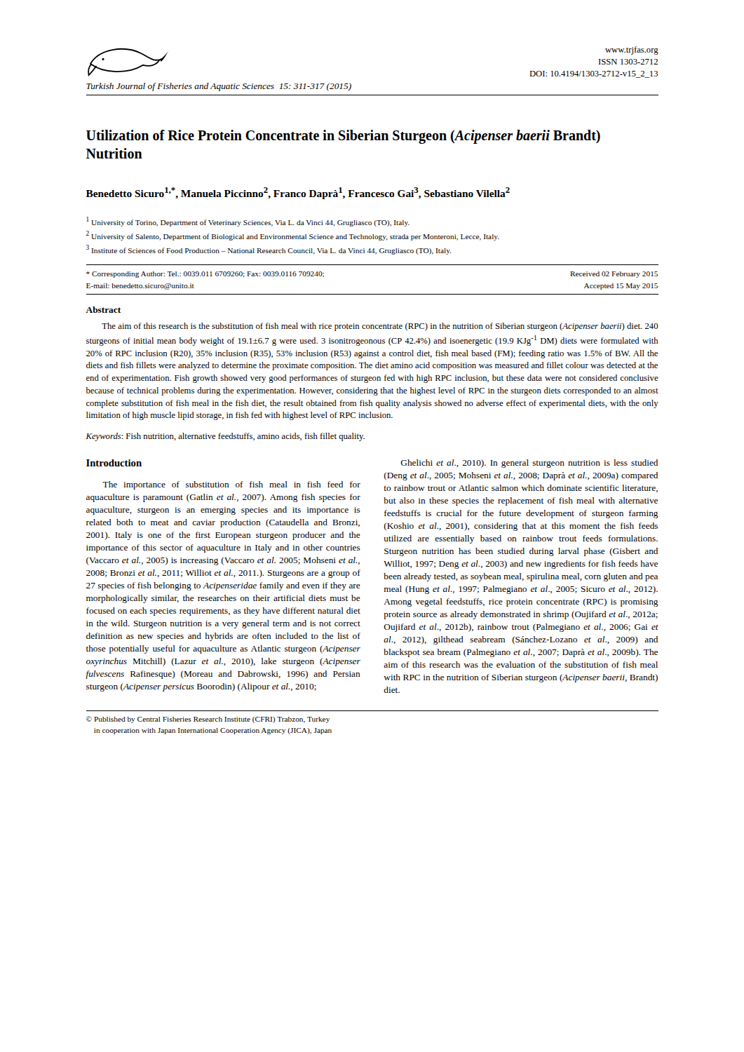www.trjfas.org
ISSN 1303-2712
DOI: 10.4194/1303-2712-v15_2_13
Turkish Journal of Fisheries and Aquatic Sciences 15: 311-317 (2015)
Utilization of Rice Protein Concentrate in Siberian Sturgeon (Acipenser baerii Brandt) Nutrition
Benedetto Sicuro1,*, Manuela Piccinno2, Franco Daprà1, Francesco Gai3, Sebastiano Vilella2
1 University of Torino, Department of Veterinary Sciences, Via L. da Vinci 44, Grugliasco (TO), Italy.
2 University of Salento, Department of Biological and Environmental Science and Technology, strada per Monteroni, Lecce, Italy.
3 Institute of Sciences of Food Production – National Research Council, Via L. da Vinci 44, Grugliasco (TO), Italy.
* Corresponding Author: Tel.: 0039.011 6709260; Fax: 0039.0116 709240;
E-mail: benedetto.sicuro@unito.it
Received 02 February 2015
Accepted 15 May 2015
Abstract
The aim of this research is the substitution of fish meal with rice protein concentrate (RPC) in the nutrition of Siberian sturgeon (Acipenser baerii) diet. 240 sturgeons of initial mean body weight of 19.1±6.7 g were used. 3 isonitrogeonous (CP 42.4%) and isoenergetic (19.9 KJg-1 DM) diets were formulated with 20% of RPC inclusion (R20), 35% inclusion (R35), 53% inclusion (R53) against a control diet, fish meal based (FM); feeding ratio was 1.5% of BW. All the diets and fish fillets were analyzed to determine the proximate composition. The diet amino acid composition was measured and fillet colour was detected at the end of experimentation. Fish growth showed very good performances of sturgeon fed with high RPC inclusion, but these data were not considered conclusive because of technical problems during the experimentation. However, considering that the highest level of RPC in the sturgeon diets corresponded to an almost complete substitution of fish meal in the fish diet, the result obtained from fish quality analysis showed no adverse effect of experimental diets, with the only limitation of high muscle lipid storage, in fish fed with highest level of RPC inclusion.
Keywords: Fish nutrition, alternative feedstuffs, amino acids, fish fillet quality.
Introduction
The importance of substitution of fish meal in fish feed for aquaculture is paramount (Gatlin et al., 2007). Among fish species for aquaculture, sturgeon is an emerging species and its importance is related both to meat and caviar production (Cataudella and Bronzi, 2001). Italy is one of the first European sturgeon producer and the importance of this sector of aquaculture in Italy and in other countries (Vaccaro et al., 2005) is increasing (Vaccaro et al. 2005; Mohseni et al., 2008; Bronzi et al., 2011; Williot et al., 2011.). Sturgeons are a group of 27 species of fish belonging to Acipenseridae family and even if they are morphologically similar, the researches on their artificial diets must be focused on each species requirements, as they have different natural diet in the wild. Sturgeon nutrition is a very general term and is not correct definition as new species and hybrids are often included to the list of those potentially useful for aquaculture as Atlantic sturgeon (Acipenser oxyrinchus Mitchill) (Lazur et al., 2010), lake sturgeon (Acipenser fulvescens Rafinesque) (Moreau and Dabrowski, 1996) and Persian sturgeon (Acipenser persicus Boorodin) (Alipour et al., 2010;
Ghelichi et al., 2010). In general sturgeon nutrition is less studied (Deng et al., 2005; Mohseni et al., 2008; Daprà et al., 2009a) compared to rainbow trout or Atlantic salmon which dominate scientific literature, but also in these species the replacement of fish meal with alternative feedstuffs is crucial for the future development of sturgeon farming (Koshio et al., 2001), considering that at this moment the fish feeds utilized are essentially based on rainbow trout feeds formulations. Sturgeon nutrition has been studied during larval phase (Gisbert and Williot, 1997; Deng et al., 2003) and new ingredients for fish feeds have been already tested, as soybean meal, spirulina meal, corn gluten and pea meal (Hung et al., 1997; Palmegiano et al., 2005; Sicuro et al., 2012). Among vegetal feedstuffs, rice protein concentrate (RPC) is promising protein source as already demonstrated in shrimp (Oujifard et al., 2012a; Oujifard et al., 2012b), rainbow trout (Palmegiano et al., 2006; Gai et al., 2012), gilthead seabream (Sánchez-Lozano et al., 2009) and blackspot sea bream (Palmegiano et al., 2007; Daprà et al., 2009b). The aim of this research was the evaluation of the substitution of fish meal with RPC in the nutrition of Siberian sturgeon (Acipenser baerii, Brandt) diet.
© Published by Central Fisheries Research Institute (CFRI) Trabzon, Turkey
in cooperation with Japan International Cooperation Agency (JICA), Japan